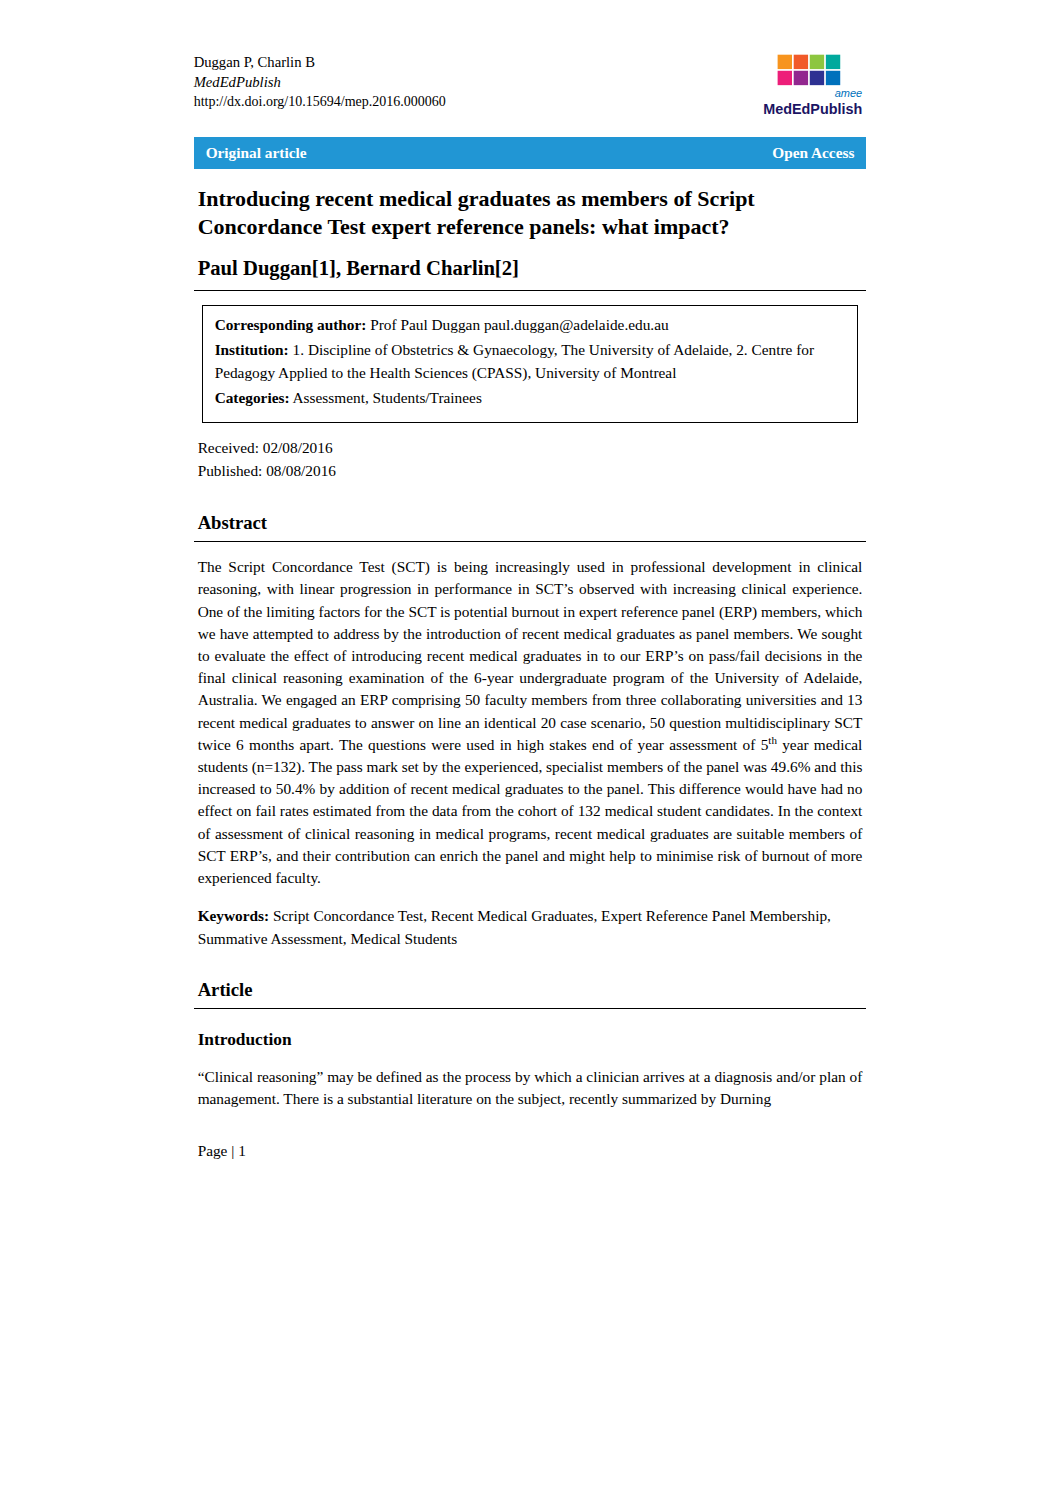Duggan P, Charlin B
MedEdPublish
http://dx.doi.org/10.15694/mep.2016.000060
amee MedEdPublish
Original article Open Access
Introducing recent medical graduates as members of Script Concordance Test expert reference panels: what impact?
Paul Duggan[1], Bernard Charlin[2]
Corresponding author: Prof Paul Duggan paul.duggan@adelaide.edu.au
Institution: 1. Discipline of Obstetrics & Gynaecology, The University of Adelaide, 2. Centre for Pedagogy Applied to the Health Sciences (CPASS), University of Montreal
Categories: Assessment, Students/Trainees
Received: 02/08/2016
Published: 08/08/2016
Abstract
The Script Concordance Test (SCT) is being increasingly used in professional development in clinical reasoning, with linear progression in performance in SCT’s observed with increasing clinical experience. One of the limiting factors for the SCT is potential burnout in expert reference panel (ERP) members, which we have attempted to address by the introduction of recent medical graduates as panel members. We sought to evaluate the effect of introducing recent medical graduates in to our ERP’s on pass/fail decisions in the final clinical reasoning examination of the 6-year undergraduate program of the University of Adelaide, Australia. We engaged an ERP comprising 50 faculty members from three collaborating universities and 13 recent medical graduates to answer on line an identical 20 case scenario, 50 question multidisciplinary SCT twice 6 months apart. The questions were used in high stakes end of year assessment of 5th year medical students (n=132). The pass mark set by the experienced, specialist members of the panel was 49.6% and this increased to 50.4% by addition of recent medical graduates to the panel. This difference would have had no effect on fail rates estimated from the data from the cohort of 132 medical student candidates. In the context of assessment of clinical reasoning in medical programs, recent medical graduates are suitable members of SCT ERP’s, and their contribution can enrich the panel and might help to minimise risk of burnout of more experienced faculty.
Keywords: Script Concordance Test, Recent Medical Graduates, Expert Reference Panel Membership, Summative Assessment, Medical Students
Article
Introduction
“Clinical reasoning” may be defined as the process by which a clinician arrives at a diagnosis and/or plan of management. There is a substantial literature on the subject, recently summarized by Durning
Page | 1